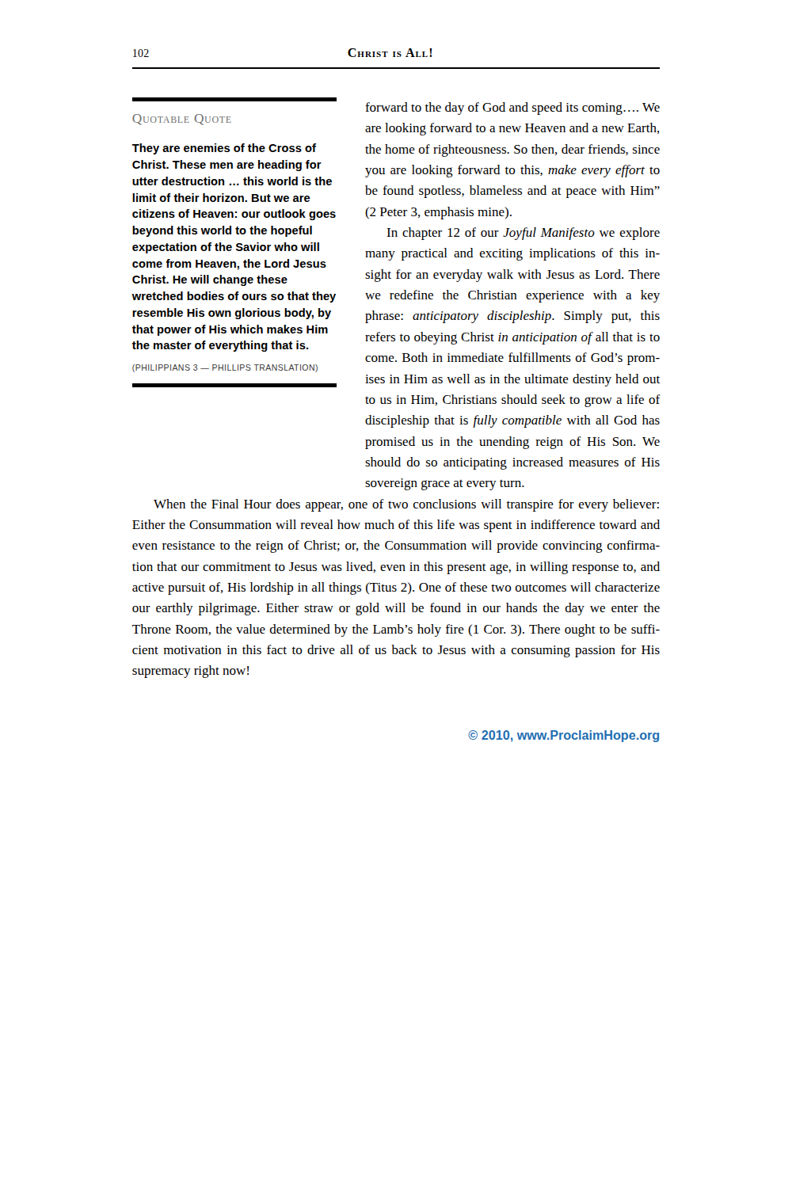102 Christ is All!
Quotable Quote
They are enemies of the Cross of Christ. These men are heading for utter destruction … this world is the limit of their horizon. But we are citizens of Heaven: our outlook goes beyond this world to the hopeful expectation of the Savior who will come from Heaven, the Lord Jesus Christ. He will change these wretched bodies of ours so that they resemble His own glorious body, by that power of His which makes Him the master of everything that is.
(Philippians 3 — Phillips translation)
forward to the day of God and speed its coming…. We are looking forward to a new Heaven and a new Earth, the home of righteousness. So then, dear friends, since you are looking forward to this, make every effort to be found spotless, blameless and at peace with Him” (2 Peter 3, emphasis mine).
In chapter 12 of our Joyful Manifesto we explore many practical and exciting implications of this insight for an everyday walk with Jesus as Lord. There we redefine the Christian experience with a key phrase: anticipatory discipleship. Simply put, this refers to obeying Christ in anticipation of all that is to come. Both in immediate fulfillments of God’s promises in Him as well as in the ultimate destiny held out to us in Him, Christians should seek to grow a life of discipleship that is fully compatible with all God has promised us in the unending reign of His Son. We should do so anticipating increased measures of His sovereign grace at every turn.
When the Final Hour does appear, one of two conclusions will transpire for every believer: Either the Consummation will reveal how much of this life was spent in indifference toward and even resistance to the reign of Christ; or, the Consummation will provide convincing confirmation that our commitment to Jesus was lived, even in this present age, in willing response to, and active pursuit of, His lordship in all things (Titus 2). One of these two outcomes will characterize our earthly pilgrimage. Either straw or gold will be found in our hands the day we enter the Throne Room, the value determined by the Lamb’s holy fire (1 Cor. 3). There ought to be sufficient motivation in this fact to drive all of us back to Jesus with a consuming passion for His supremacy right now!
© 2010, www.ProclaimHope.org